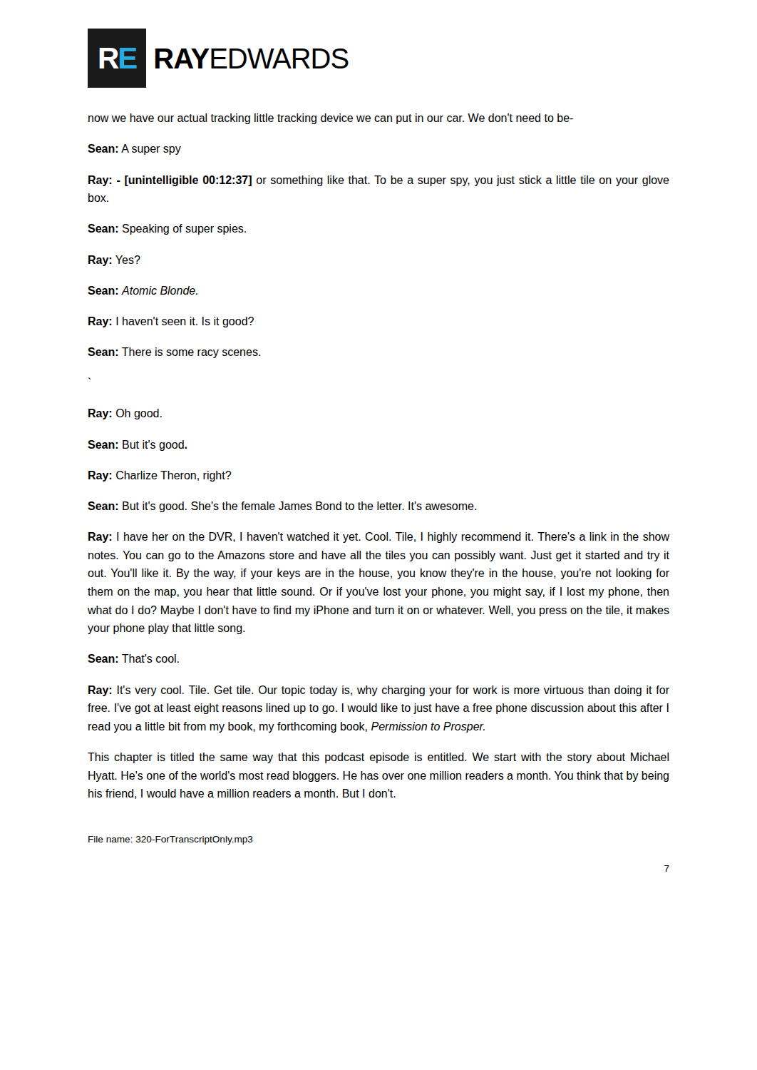RE RAYEDWARDS
now we have our actual tracking little tracking device we can put in our car. We don't need to be-
Sean: A super spy
Ray: - [unintelligible 00:12:37] or something like that. To be a super spy, you just stick a little tile on your glove box.
Sean: Speaking of super spies.
Ray: Yes?
Sean: Atomic Blonde.
Ray: I haven't seen it. Is it good?
Sean: There is some racy scenes.
`
Ray: Oh good.
Sean: But it's good.
Ray: Charlize Theron, right?
Sean: But it's good. She's the female James Bond to the letter. It's awesome.
Ray: I have her on the DVR, I haven't watched it yet. Cool. Tile, I highly recommend it. There's a link in the show notes. You can go to the Amazons store and have all the tiles you can possibly want. Just get it started and try it out. You'll like it. By the way, if your keys are in the house, you know they're in the house, you're not looking for them on the map, you hear that little sound. Or if you've lost your phone, you might say, if I lost my phone, then what do I do? Maybe I don't have to find my iPhone and turn it on or whatever. Well, you press on the tile, it makes your phone play that little song.
Sean: That's cool.
Ray: It's very cool. Tile. Get tile. Our topic today is, why charging your for work is more virtuous than doing it for free. I've got at least eight reasons lined up to go. I would like to just have a free phone discussion about this after I read you a little bit from my book, my forthcoming book, Permission to Prosper.
This chapter is titled the same way that this podcast episode is entitled. We start with the story about Michael Hyatt. He's one of the world's most read bloggers. He has over one million readers a month. You think that by being his friend, I would have a million readers a month. But I don't.
File name: 320-ForTranscriptOnly.mp3
7